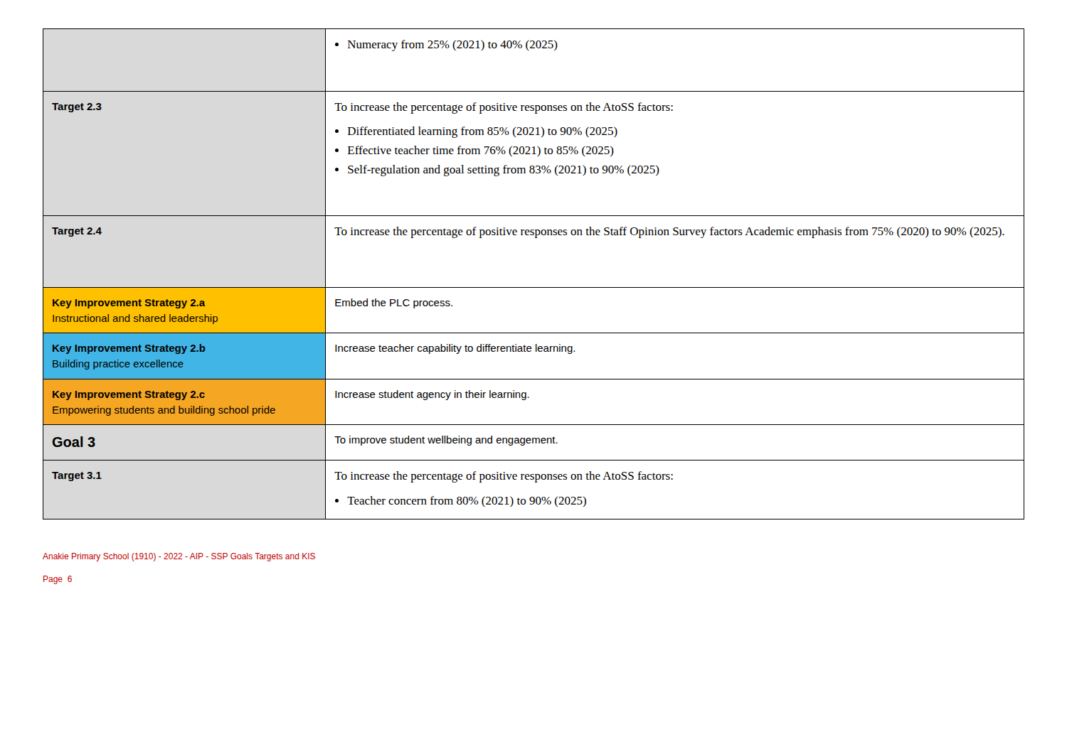| | Numeracy from 25% (2021) to 40% (2025) |
| Target 2.3 | To increase the percentage of positive responses on the AtoSS factors: Differentiated learning from 85% (2021) to 90% (2025) Effective teacher time from 76% (2021) to 85% (2025) Self-regulation and goal setting from 83% (2021) to 90% (2025) |
| Target 2.4 | To increase the percentage of positive responses on the Staff Opinion Survey factors Academic emphasis from 75% (2020) to 90% (2025). |
| Key Improvement Strategy 2.a Instructional and shared leadership | Embed the PLC process. |
| Key Improvement Strategy 2.b Building practice excellence | Increase teacher capability to differentiate learning. |
| Key Improvement Strategy 2.c Empowering students and building school pride | Increase student agency in their learning. |
| Goal 3 | To improve student wellbeing and engagement. |
| Target 3.1 | To increase the percentage of positive responses on the AtoSS factors: Teacher concern from 80% (2021) to 90% (2025) |
Anakie Primary School (1910) - 2022 - AIP - SSP Goals Targets and KIS
Page 6